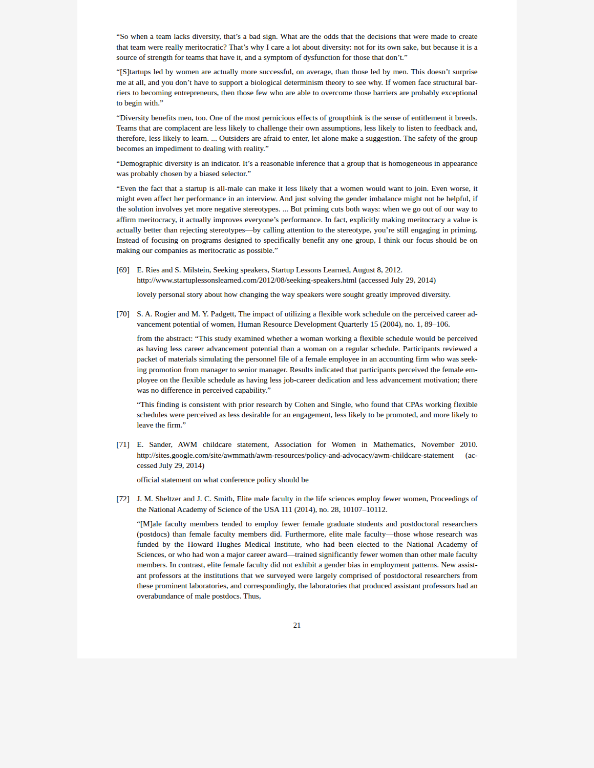“So when a team lacks diversity, that’s a bad sign. What are the odds that the decisions that were made to create that team were really meritocratic? That’s why I care a lot about diversity: not for its own sake, but because it is a source of strength for teams that have it, and a symptom of dysfunction for those that don’t.”
“[S]tartups led by women are actually more successful, on average, than those led by men. This doesn’t surprise me at all, and you don’t have to support a biological determinism theory to see why. If women face structural barriers to becoming entrepreneurs, then those few who are able to overcome those barriers are probably exceptional to begin with.”
“Diversity benefits men, too. One of the most pernicious effects of groupthink is the sense of entitlement it breeds. Teams that are complacent are less likely to challenge their own assumptions, less likely to listen to feedback and, therefore, less likely to learn. ... Outsiders are afraid to enter, let alone make a suggestion. The safety of the group becomes an impediment to dealing with reality.”
“Demographic diversity is an indicator. It’s a reasonable inference that a group that is homogeneous in appearance was probably chosen by a biased selector.”
“Even the fact that a startup is all-male can make it less likely that a women would want to join. Even worse, it might even affect her performance in an interview. And just solving the gender imbalance might not be helpful, if the solution involves yet more negative stereotypes. ... But priming cuts both ways: when we go out of our way to affirm meritocracy, it actually improves everyone’s performance. In fact, explicitly making meritocracy a value is actually better than rejecting stereotypes—by calling attention to the stereotype, you’re still engaging in priming. Instead of focusing on programs designed to specifically benefit any one group, I think our focus should be on making our companies as meritocratic as possible.”
[69]
E. Ries and S. Milstein, Seeking speakers, Startup Lessons Learned, August 8, 2012.
http://www.startuplessonslearned.com/2012/08/seeking-speakers.html (accessed July 29, 2014)
lovely personal story about how changing the way speakers were sought greatly improved diversity.
[70]
S. A. Rogier and M. Y. Padgett, The impact of utilizing a flexible work schedule on the perceived career advancement potential of women, Human Resource Development Quarterly 15 (2004), no. 1, 89–106.
from the abstract: “This study examined whether a woman working a flexible schedule would be perceived as having less career advancement potential than a woman on a regular schedule. Participants reviewed a packet of materials simulating the personnel file of a female employee in an accounting firm who was seeking promotion from manager to senior manager. Results indicated that participants perceived the female employee on the flexible schedule as having less job-career dedication and less advancement motivation; there was no difference in perceived capability.”
“This finding is consistent with prior research by Cohen and Single, who found that CPAs working flexible schedules were perceived as less desirable for an engagement, less likely to be promoted, and more likely to leave the firm.”
[71]
E. Sander, AWM childcare statement, Association for Women in Mathematics, November 2010. http://sites.google.com/site/awmmath/awm-resources/policy-and-advocacy/awm-childcare-statement (accessed July 29, 2014)
official statement on what conference policy should be
[72]
J. M. Sheltzer and J. C. Smith, Elite male faculty in the life sciences employ fewer women, Proceedings of the National Academy of Science of the USA 111 (2014), no. 28, 10107–10112.
“[M]ale faculty members tended to employ fewer female graduate students and postdoctoral researchers (postdocs) than female faculty members did. Furthermore, elite male faculty—those whose research was funded by the Howard Hughes Medical Institute, who had been elected to the National Academy of Sciences, or who had won a major career award—trained significantly fewer women than other male faculty members. In contrast, elite female faculty did not exhibit a gender bias in employment patterns. New assistant professors at the institutions that we surveyed were largely comprised of postdoctoral researchers from these prominent laboratories, and correspondingly, the laboratories that produced assistant professors had an overabundance of male postdocs. Thus,
21